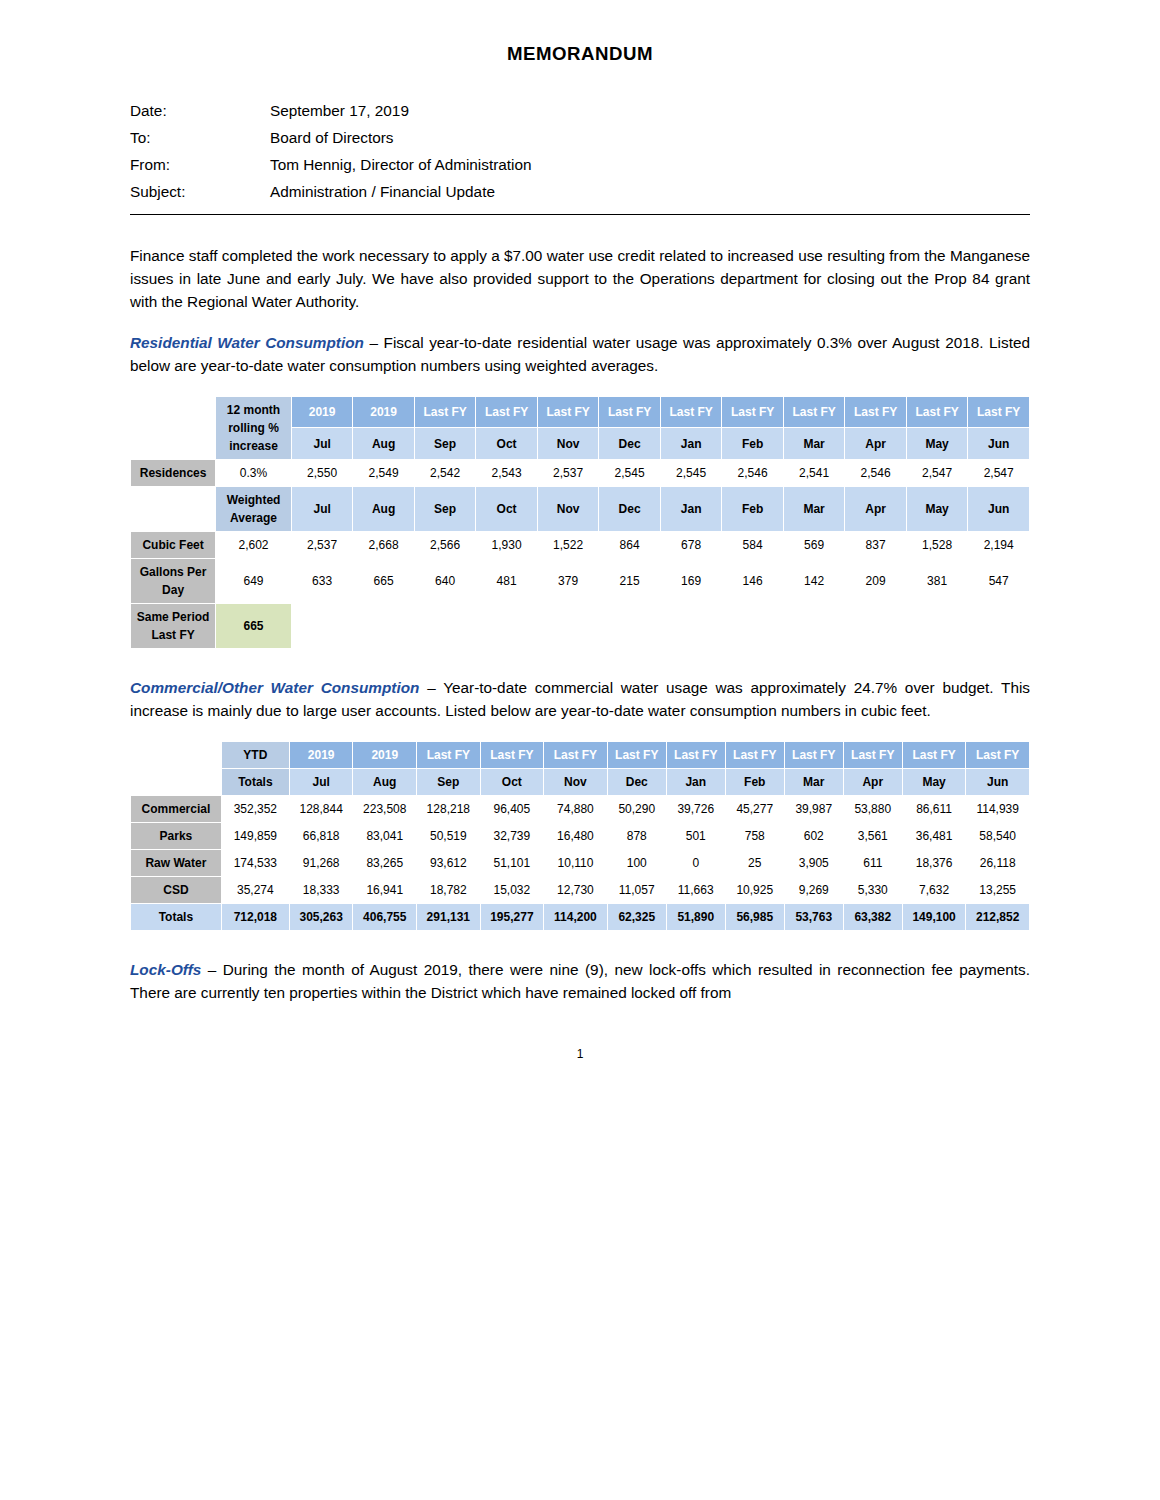MEMORANDUM
| Date: | September 17, 2019 |
| To: | Board of Directors |
| From: | Tom Hennig, Director of Administration |
| Subject: | Administration / Financial Update |
Finance staff completed the work necessary to apply a $7.00 water use credit related to increased use resulting from the Manganese issues in late June and early July. We have also provided support to the Operations department for closing out the Prop 84 grant with the Regional Water Authority.
Residential Water Consumption – Fiscal year-to-date residential water usage was approximately 0.3% over August 2018. Listed below are year-to-date water consumption numbers using weighted averages.
| | 12 month rolling % increase | 2019 | 2019 | Last FY | Last FY | Last FY | Last FY | Last FY | Last FY | Last FY | Last FY | Last FY | Last FY |
| | Jul | Aug | Sep | Oct | Nov | Dec | Jan | Feb | Mar | Apr | May | Jun |
| Residences | 0.3% | 2,550 | 2,549 | 2,542 | 2,543 | 2,537 | 2,545 | 2,545 | 2,546 | 2,541 | 2,546 | 2,547 | 2,547 |
| | Weighted Average | Jul | Aug | Sep | Oct | Nov | Dec | Jan | Feb | Mar | Apr | May | Jun |
| Cubic Feet | 2,602 | 2,537 | 2,668 | 2,566 | 1,930 | 1,522 | 864 | 678 | 584 | 569 | 837 | 1,528 | 2,194 |
| Gallons Per Day | 649 | 633 | 665 | 640 | 481 | 379 | 215 | 169 | 146 | 142 | 209 | 381 | 547 |
| Same Period Last FY | 665 | |
Commercial/Other Water Consumption – Year-to-date commercial water usage was approximately 24.7% over budget. This increase is mainly due to large user accounts. Listed below are year-to-date water consumption numbers in cubic feet.
| | YTD | 2019 | 2019 | Last FY | Last FY | Last FY | Last FY | Last FY | Last FY | Last FY | Last FY | Last FY | Last FY |
| | Totals | Jul | Aug | Sep | Oct | Nov | Dec | Jan | Feb | Mar | Apr | May | Jun |
| Commercial | 352,352 | 128,844 | 223,508 | 128,218 | 96,405 | 74,880 | 50,290 | 39,726 | 45,277 | 39,987 | 53,880 | 86,611 | 114,939 |
| Parks | 149,859 | 66,818 | 83,041 | 50,519 | 32,739 | 16,480 | 878 | 501 | 758 | 602 | 3,561 | 36,481 | 58,540 |
| Raw Water | 174,533 | 91,268 | 83,265 | 93,612 | 51,101 | 10,110 | 100 | 0 | 25 | 3,905 | 611 | 18,376 | 26,118 |
| CSD | 35,274 | 18,333 | 16,941 | 18,782 | 15,032 | 12,730 | 11,057 | 11,663 | 10,925 | 9,269 | 5,330 | 7,632 | 13,255 |
| Totals | 712,018 | 305,263 | 406,755 | 291,131 | 195,277 | 114,200 | 62,325 | 51,890 | 56,985 | 53,763 | 63,382 | 149,100 | 212,852 |
Lock-Offs – During the month of August 2019, there were nine (9), new lock-offs which resulted in reconnection fee payments. There are currently ten properties within the District which have remained locked off from
1